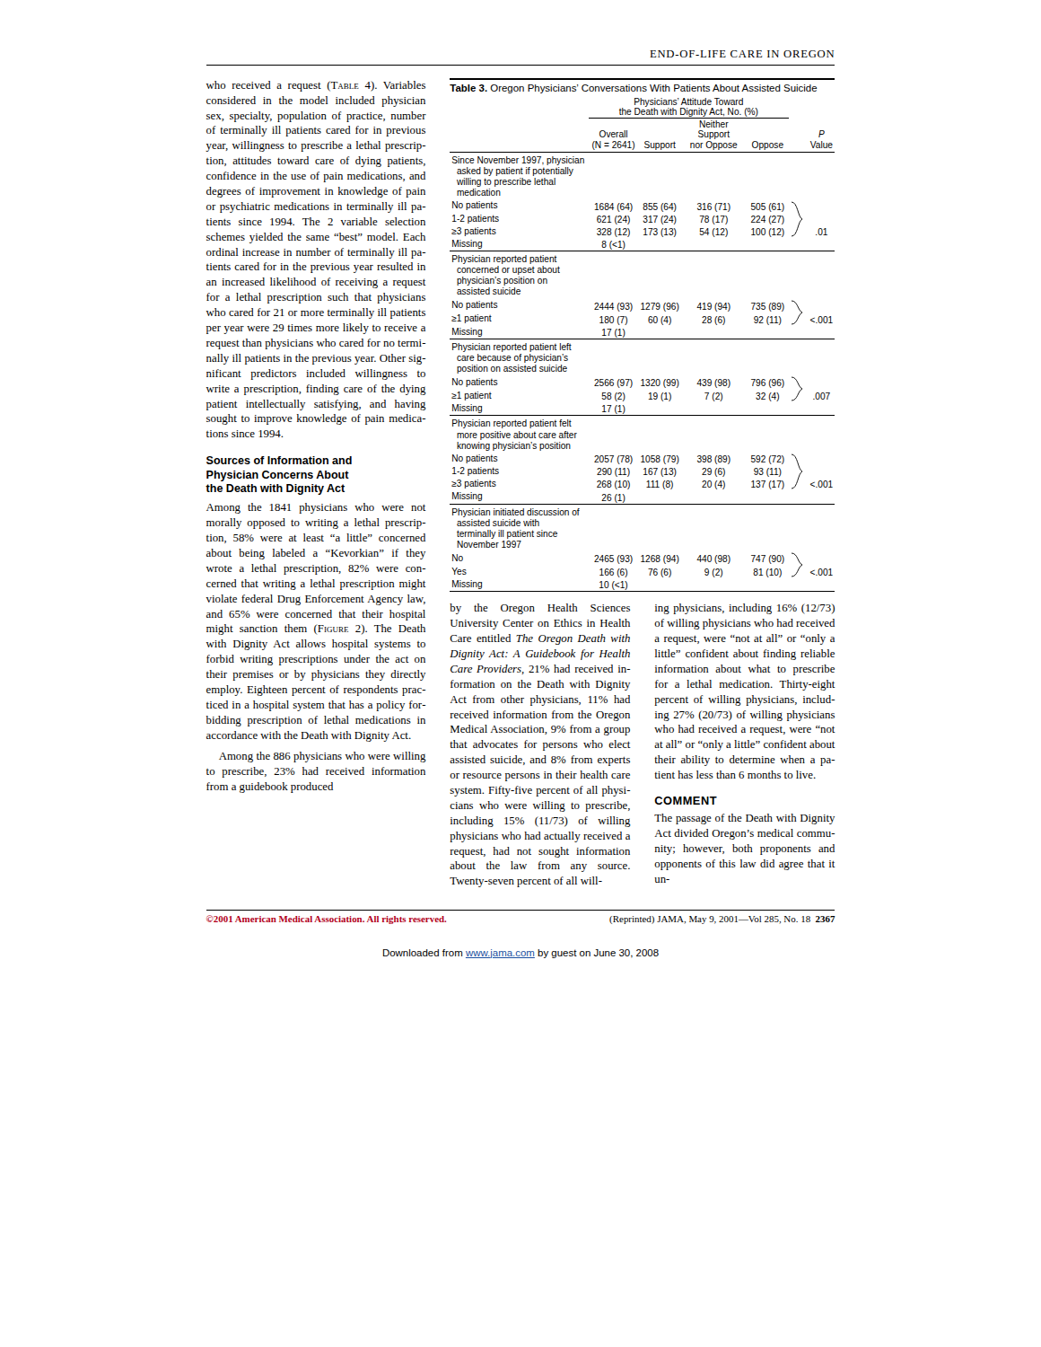END-OF-LIFE CARE IN OREGON
who received a request (Table 4). Variables considered in the model included physician sex, specialty, population of practice, number of terminally ill patients cared for in previous year, willingness to prescribe a lethal prescription, attitudes toward care of dying patients, confidence in the use of pain medications, and degrees of improvement in knowledge of pain or psychiatric medications in terminally ill patients since 1994. The 2 variable selection schemes yielded the same “best” model. Each ordinal increase in number of terminally ill patients cared for in the previous year resulted in an increased likelihood of receiving a request for a lethal prescription such that physicians who cared for 21 or more terminally ill patients per year were 29 times more likely to receive a request than physicians who cared for no terminally ill patients in the previous year. Other significant predictors included willingness to write a prescription, finding care of the dying patient intellectually satisfying, and having sought to improve knowledge of pain medications since 1994.
Sources of Information and
Physician Concerns About
the Death with Dignity Act
Among the 1841 physicians who were not morally opposed to writing a lethal prescription, 58% were at least “a little” concerned about being labeled a “Kevorkian” if they wrote a lethal prescription, 82% were concerned that writing a lethal prescription might violate federal Drug Enforcement Agency law, and 65% were concerned that their hospital might sanction them (Figure 2). The Death with Dignity Act allows hospital systems to forbid writing prescriptions under the act on their premises or by physicians they directly employ. Eighteen percent of respondents practiced in a hospital system that has a policy forbidding prescription of lethal medications in accordance with the Death with Dignity Act.
Among the 886 physicians who were willing to prescribe, 23% had received information from a guidebook produced
Table 3. Oregon Physicians’ Conversations With Patients About Assisted Suicide
| | Physicians’ Attitude Toward the Death with Dignity Act, No. (%) | | |
| --- | --- | --- | --- |
| | Overall (N = 2641) | Support | Neither Support nor Oppose | Oppose | | P Value |
| Since November 1997, physician asked by patient if potentially willing to prescribe lethal medication |
| No patients | 1684 (64) | 855 (64) | 316 (71) | 505 (61) | | .01 |
| 1-2 patients | 621 (24) | 317 (24) | 78 (17) | 224 (27) |
| ≥3 patients | 328 (12) | 173 (13) | 54 (12) | 100 (12) |
| Missing | 8 (<1) | | | | | |
| Physician reported patient concerned or upset about physician’s position on assisted suicide |
| No patients | 2444 (93) | 1279 (96) | 419 (94) | 735 (89) | | <.001 |
| ≥1 patient | 180 (7) | 60 (4) | 28 (6) | 92 (11) |
| Missing | 17 (1) | | | | | |
| Physician reported patient left care because of physician’s position on assisted suicide |
| No patients | 2566 (97) | 1320 (99) | 439 (98) | 796 (96) | | .007 |
| ≥1 patient | 58 (2) | 19 (1) | 7 (2) | 32 (4) |
| Missing | 17 (1) | | | | | |
| Physician reported patient felt more positive about care after knowing physician’s position |
| No patients | 2057 (78) | 1058 (79) | 398 (89) | 592 (72) | | <.001 |
| 1-2 patients | 290 (11) | 167 (13) | 29 (6) | 93 (11) |
| ≥3 patients | 268 (10) | 111 (8) | 20 (4) | 137 (17) |
| Missing | 26 (1) | | | | | |
| Physician initiated discussion of assisted suicide with terminally ill patient since November 1997 |
| No | 2465 (93) | 1268 (94) | 440 (98) | 747 (90) | | <.001 |
| Yes | 166 (6) | 76 (6) | 9 (2) | 81 (10) |
| Missing | 10 (<1) | | | | | |
by the Oregon Health Sciences University Center on Ethics in Health Care entitled The Oregon Death with Dignity Act: A Guidebook for Health Care Providers, 21% had received information on the Death with Dignity Act from other physicians, 11% had received information from the Oregon Medical Association, 9% from a group that advocates for persons who elect assisted suicide, and 8% from experts or resource persons in their health care system. Fifty-five percent of all physicians who were willing to prescribe, including 15% (11/73) of willing physicians who had actually received a request, had not sought information about the law from any source. Twenty-seven percent of all will-
ing physicians, including 16% (12/73) of willing physicians who had received a request, were “not at all” or “only a little” confident about finding reliable information about what to prescribe for a lethal medication. Thirty-eight percent of willing physicians, including 27% (20/73) of willing physicians who had received a request, were “not at all” or “only a little” confident about their ability to determine when a patient has less than 6 months to live.
COMMENT
The passage of the Death with Dignity Act divided Oregon’s medical community; however, both proponents and opponents of this law did agree that it un-
©2001 American Medical Association. All rights reserved.
(Reprinted) JAMA, May 9, 2001—Vol 285, No. 18 2367
Downloaded from www.jama.com by guest on June 30, 2008